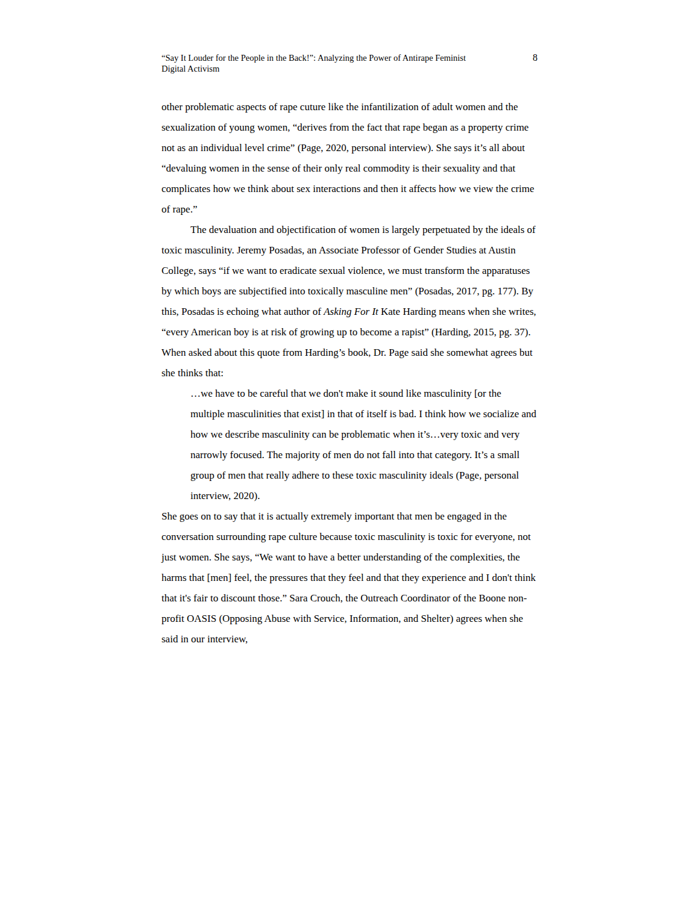“Say It Louder for the People in the Back!”: Analyzing the Power of Antirape Feminist Digital Activism 8
other problematic aspects of rape cuture like the infantilization of adult women and the sexualization of young women, “derives from the fact that rape began as a property crime not as an individual level crime” (Page, 2020, personal interview). She says it’s all about “devaluing women in the sense of their only real commodity is their sexuality and that complicates how we think about sex interactions and then it affects how we view the crime of rape.”
The devaluation and objectification of women is largely perpetuated by the ideals of toxic masculinity. Jeremy Posadas, an Associate Professor of Gender Studies at Austin College, says “if we want to eradicate sexual violence, we must transform the apparatuses by which boys are subjectified into toxically masculine men” (Posadas, 2017, pg. 177). By this, Posadas is echoing what author of Asking For It Kate Harding means when she writes, “every American boy is at risk of growing up to become a rapist” (Harding, 2015, pg. 37). When asked about this quote from Harding’s book, Dr. Page said she somewhat agrees but she thinks that:
…we have to be careful that we don't make it sound like masculinity [or the multiple masculinities that exist] in that of itself is bad. I think how we socialize and how we describe masculinity can be problematic when it’s…very toxic and very narrowly focused. The majority of men do not fall into that category. It’s a small group of men that really adhere to these toxic masculinity ideals (Page, personal interview, 2020).
She goes on to say that it is actually extremely important that men be engaged in the conversation surrounding rape culture because toxic masculinity is toxic for everyone, not just women. She says, “We want to have a better understanding of the complexities, the harms that [men] feel, the pressures that they feel and that they experience and I don't think that it's fair to discount those.” Sara Crouch, the Outreach Coordinator of the Boone non-profit OASIS (Opposing Abuse with Service, Information, and Shelter) agrees when she said in our interview,